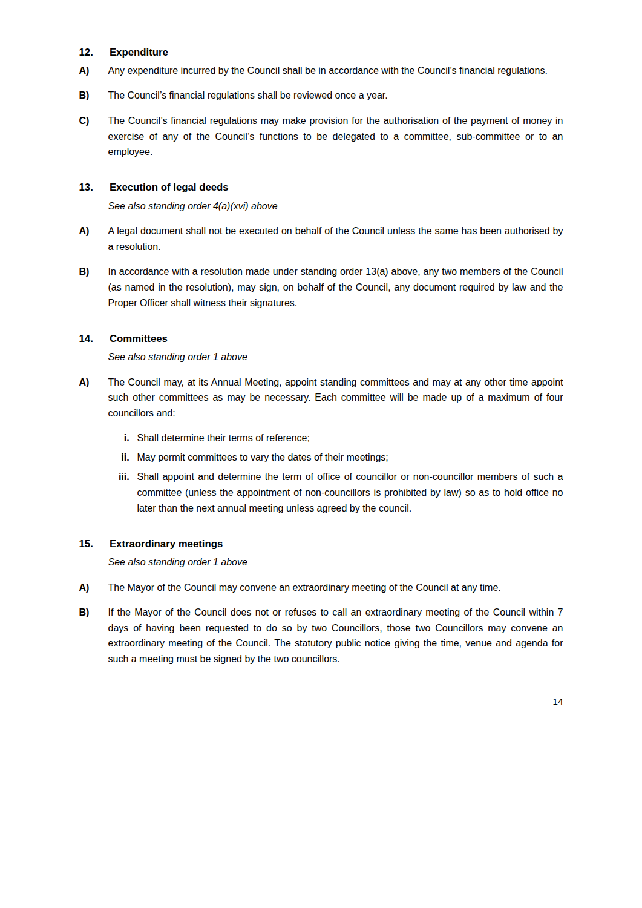12. Expenditure
A) Any expenditure incurred by the Council shall be in accordance with the Council’s financial regulations.
B) The Council’s financial regulations shall be reviewed once a year.
C) The Council’s financial regulations may make provision for the authorisation of the payment of money in exercise of any of the Council’s functions to be delegated to a committee, sub-committee or to an employee.
13. Execution of legal deeds
See also standing order 4(a)(xvi) above
A) A legal document shall not be executed on behalf of the Council unless the same has been authorised by a resolution.
B) In accordance with a resolution made under standing order 13(a) above, any two members of the Council (as named in the resolution), may sign, on behalf of the Council, any document required by law and the Proper Officer shall witness their signatures.
14. Committees
See also standing order 1 above
A) The Council may, at its Annual Meeting, appoint standing committees and may at any other time appoint such other committees as may be necessary. Each committee will be made up of a maximum of four councillors and:
i. Shall determine their terms of reference;
ii. May permit committees to vary the dates of their meetings;
iii. Shall appoint and determine the term of office of councillor or non-councillor members of such a committee (unless the appointment of non-councillors is prohibited by law) so as to hold office no later than the next annual meeting unless agreed by the council.
15. Extraordinary meetings
See also standing order 1 above
A) The Mayor of the Council may convene an extraordinary meeting of the Council at any time.
B) If the Mayor of the Council does not or refuses to call an extraordinary meeting of the Council within 7 days of having been requested to do so by two Councillors, those two Councillors may convene an extraordinary meeting of the Council. The statutory public notice giving the time, venue and agenda for such a meeting must be signed by the two councillors.
14